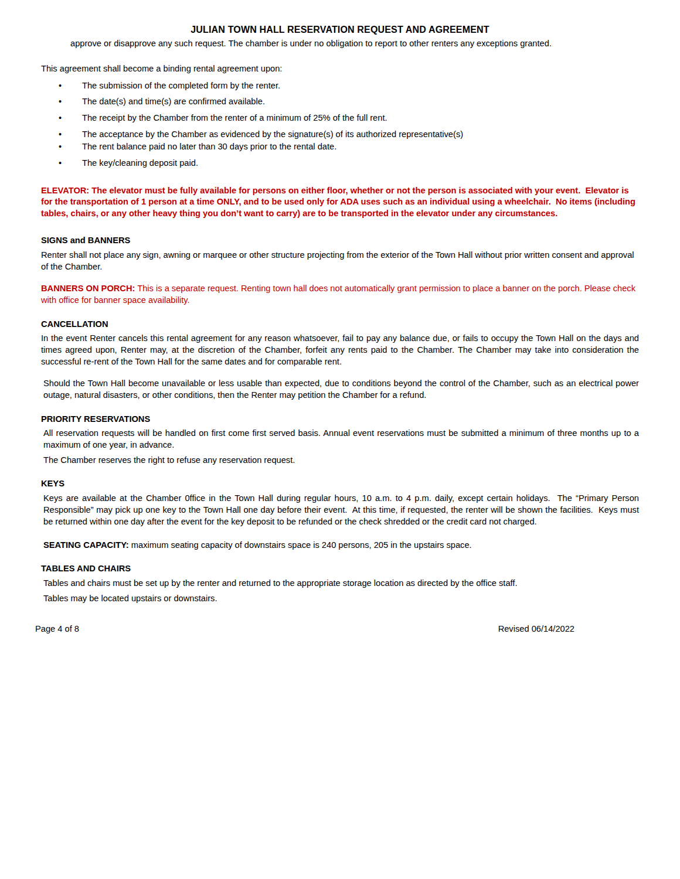JULIAN TOWN HALL RESERVATION REQUEST AND AGREEMENT
approve or disapprove any such request. The chamber is under no obligation to report to other renters any exceptions granted.
This agreement shall become a binding rental agreement upon:
The submission of the completed form by the renter.
The date(s) and time(s) are confirmed available.
The receipt by the Chamber from the renter of a minimum of 25% of the full rent.
The acceptance by the Chamber as evidenced by the signature(s) of its authorized representative(s)
The rent balance paid no later than 30 days prior to the rental date.
The key/cleaning deposit paid.
ELEVATOR: The elevator must be fully available for persons on either floor, whether or not the person is associated with your event. Elevator is for the transportation of 1 person at a time ONLY, and to be used only for ADA uses such as an individual using a wheelchair. No items (including tables, chairs, or any other heavy thing you don’t want to carry) are to be transported in the elevator under any circumstances.
SIGNS and BANNERS
Renter shall not place any sign, awning or marquee or other structure projecting from the exterior of the Town Hall without prior written consent and approval of the Chamber.
BANNERS ON PORCH: This is a separate request. Renting town hall does not automatically grant permission to place a banner on the porch. Please check with office for banner space availability.
CANCELLATION
In the event Renter cancels this rental agreement for any reason whatsoever, fail to pay any balance due, or fails to occupy the Town Hall on the days and times agreed upon, Renter may, at the discretion of the Chamber, forfeit any rents paid to the Chamber. The Chamber may take into consideration the successful re-rent of the Town Hall for the same dates and for comparable rent.
Should the Town Hall become unavailable or less usable than expected, due to conditions beyond the control of the Chamber, such as an electrical power outage, natural disasters, or other conditions, then the Renter may petition the Chamber for a refund.
PRIORITY RESERVATIONS
All reservation requests will be handled on first come first served basis. Annual event reservations must be submitted a minimum of three months up to a maximum of one year, in advance.
The Chamber reserves the right to refuse any reservation request.
KEYS
Keys are available at the Chamber 0ffice in the Town Hall during regular hours, 10 a.m. to 4 p.m. daily, except certain holidays. The “Primary Person Responsible” may pick up one key to the Town Hall one day before their event. At this time, if requested, the renter will be shown the facilities. Keys must be returned within one day after the event for the key deposit to be refunded or the check shredded or the credit card not charged.
SEATING CAPACITY: maximum seating capacity of downstairs space is 240 persons, 205 in the upstairs space.
TABLES AND CHAIRS
Tables and chairs must be set up by the renter and returned to the appropriate storage location as directed by the office staff.
Tables may be located upstairs or downstairs.
Page 4 of 8 Revised 06/14/2022